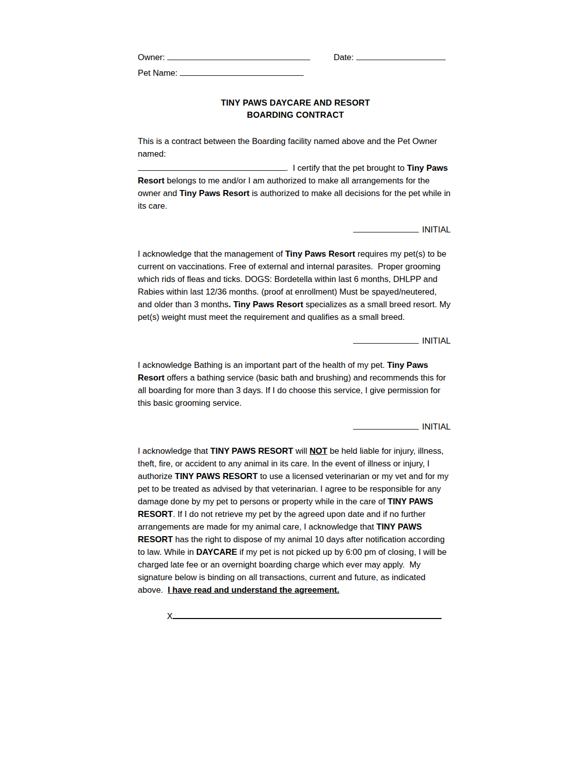Owner:
Date:
Pet Name:
TINY PAWS DAYCARE AND RESORT BOARDING CONTRACT
This is a contract between the Boarding facility named above and the Pet Owner named:
. I certify that the pet brought to Tiny Paws Resort belongs to me and/or I am authorized to make all arrangements for the owner and Tiny Paws Resort is authorized to make all decisions for the pet while in its care.
INITIAL
I acknowledge that the management of Tiny Paws Resort requires my pet(s) to be current on vaccinations. Free of external and internal parasites. Proper grooming which rids of fleas and ticks. DOGS: Bordetella within last 6 months, DHLPP and Rabies within last 12/36 months. (proof at enrollment) Must be spayed/neutered, and older than 3 months. Tiny Paws Resort specializes as a small breed resort. My pet(s) weight must meet the requirement and qualifies as a small breed.
INITIAL
I acknowledge Bathing is an important part of the health of my pet. Tiny Paws Resort offers a bathing service (basic bath and brushing) and recommends this for all boarding for more than 3 days. If I do choose this service, I give permission for this basic grooming service.
INITIAL
I acknowledge that TINY PAWS RESORT will NOT be held liable for injury, illness, theft, fire, or accident to any animal in its care. In the event of illness or injury, I authorize TINY PAWS RESORT to use a licensed veterinarian or my vet and for my pet to be treated as advised by that veterinarian. I agree to be responsible for any damage done by my pet to persons or property while in the care of TINY PAWS RESORT. If I do not retrieve my pet by the agreed upon date and if no further arrangements are made for my animal care, I acknowledge that TINY PAWS RESORT has the right to dispose of my animal 10 days after notification according to law. While in DAYCARE if my pet is not picked up by 6:00 pm of closing, I will be charged late fee or an overnight boarding charge which ever may apply. My signature below is binding on all transactions, current and future, as indicated above. I have read and understand the agreement.
X